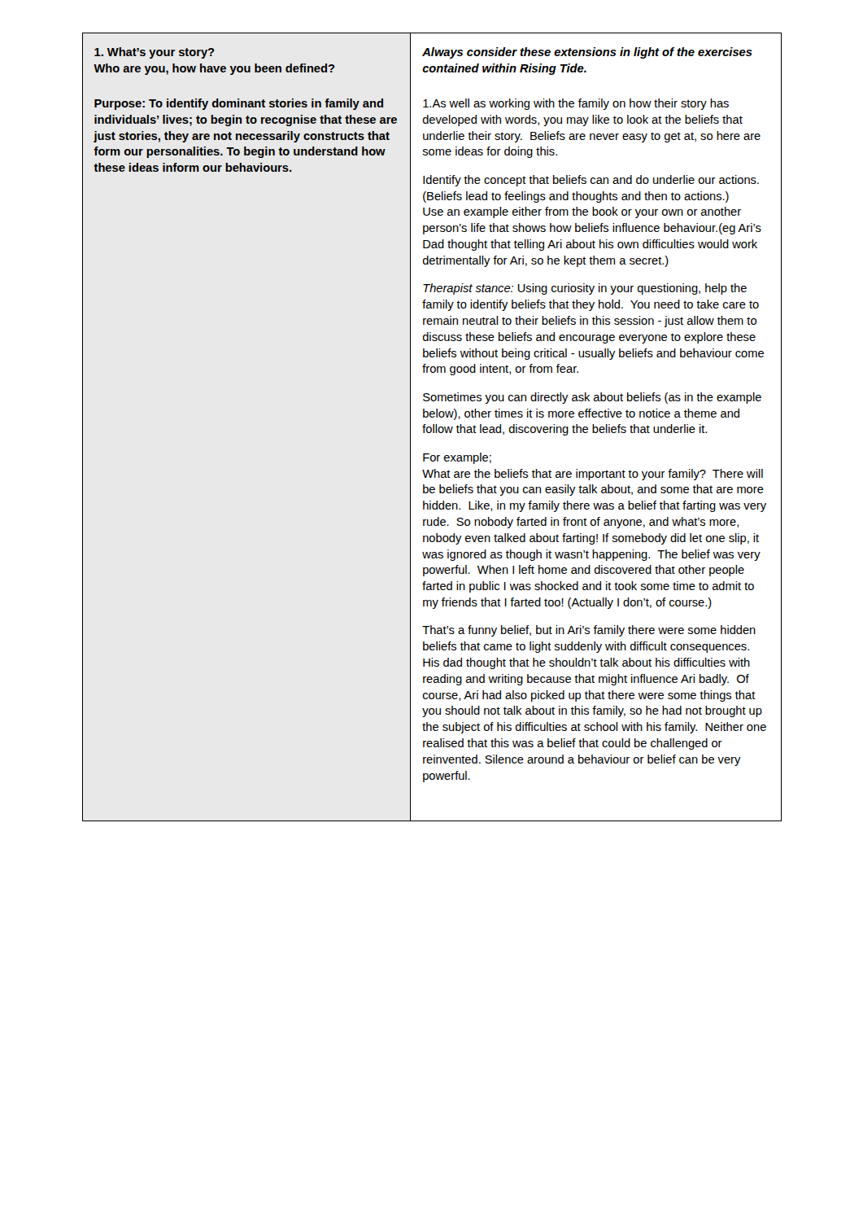| 1. What’s your story? Who are you, how have you been defined? Purpose: To identify dominant stories in family and individuals’ lives; to begin to recognise that these are just stories, they are not necessarily constructs that form our personalities. To begin to understand how these ideas inform our behaviours. | Always consider these extensions in light of the exercises contained within Rising Tide. 1.As well as working with the family on how their story has developed with words, you may like to look at the beliefs that underlie their story. Beliefs are never easy to get at, so here are some ideas for doing this. Identify the concept that beliefs can and do underlie our actions. (Beliefs lead to feelings and thoughts and then to actions.) Use an example either from the book or your own or another person’s life that shows how beliefs influence behaviour.(eg Ari’s Dad thought that telling Ari about his own difficulties would work detrimentally for Ari, so he kept them a secret.) Therapist stance: Using curiosity in your questioning, help the family to identify beliefs that they hold. You need to take care to remain neutral to their beliefs in this session - just allow them to discuss these beliefs and encourage everyone to explore these beliefs without being critical - usually beliefs and behaviour come from good intent, or from fear. Sometimes you can directly ask about beliefs (as in the example below), other times it is more effective to notice a theme and follow that lead, discovering the beliefs that underlie it. For example; What are the beliefs that are important to your family? There will be beliefs that you can easily talk about, and some that are more hidden. Like, in my family there was a belief that farting was very rude. So nobody farted in front of anyone, and what’s more, nobody even talked about farting! If somebody did let one slip, it was ignored as though it wasn’t happening. The belief was very powerful. When I left home and discovered that other people farted in public I was shocked and it took some time to admit to my friends that I farted too! (Actually I don’t, of course.) That’s a funny belief, but in Ari’s family there were some hidden beliefs that came to light suddenly with difficult consequences. His dad thought that he shouldn’t talk about his difficulties with reading and writing because that might influence Ari badly. Of course, Ari had also picked up that there were some things that you should not talk about in this family, so he had not brought up the subject of his difficulties at school with his family. Neither one realised that this was a belief that could be challenged or reinvented. Silence around a behaviour or belief can be very powerful. |